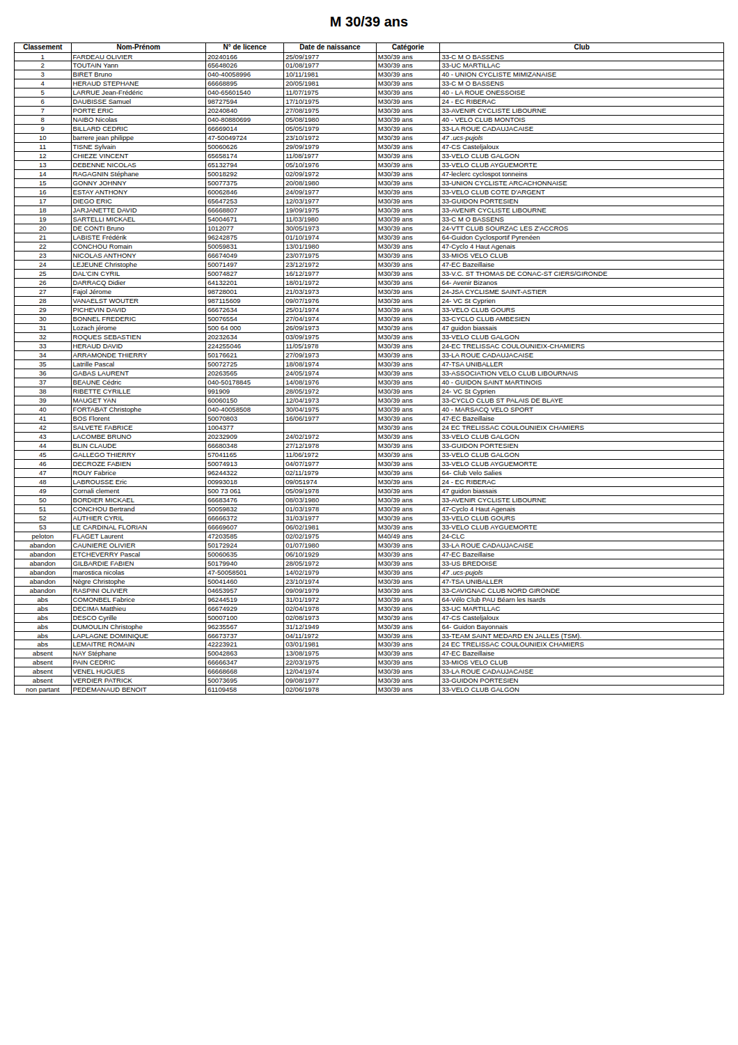M 30/39 ans
| Classement | Nom-Prénom | N° de licence | Date de naissance | Catégorie | Club |
| --- | --- | --- | --- | --- | --- |
| 1 | FARDEAU OLIVIER | 20240166 | 25/09/1977 | M30/39 ans | 33-C M O BASSENS |
| 2 | TOUTAIN Yann | 65648026 | 01/08/1977 | M30/39 ans | 33-UC MARTILLAC |
| 3 | BIRET Bruno | 040-40058996 | 10/11/1981 | M30/39 ans | 40 - UNION CYCLISTE MIMIZANAISE |
| 4 | HERAUD STEPHANE | 66668895 | 20/05/1981 | M30/39 ans | 33-C M O BASSENS |
| 5 | LARRUE Jean-Frédéric | 040-65601540 | 11/07/1975 | M30/39 ans | 40 - LA ROUE ONESSOISE |
| 6 | DAUBISSE Samuel | 98727594 | 17/10/1975 | M30/39 ans | 24 - EC RIBERAC |
| 7 | PORTE ERIC | 20240840 | 27/08/1975 | M30/39 ans | 33-AVENIR CYCLISTE LIBOURNE |
| 8 | NAIBO Nicolas | 040-80880699 | 05/08/1980 | M30/39 ans | 40 - VELO CLUB MONTOIS |
| 9 | BILLARD CEDRIC | 66669014 | 05/05/1979 | M30/39 ans | 33-LA ROUE CADAUJACAISE |
| 10 | barrere jean philippe | 47-50049724 | 23/10/1972 | M30/39 ans | 47 .ucs-pujols |
| 11 | TISNE Sylvain | 50060626 | 29/09/1979 | M30/39 ans | 47-CS Casteljaloux |
| 12 | CHIEZE VINCENT | 65658174 | 11/08/1977 | M30/39 ans | 33-VELO CLUB GALGON |
| 13 | DEBENNE NICOLAS | 65132794 | 05/10/1976 | M30/39 ans | 33-VELO CLUB AYGUEMORTE |
| 14 | RAGAGNIN Stéphane | 50018292 | 02/09/1972 | M30/39 ans | 47-leclerc cyclospot tonneins |
| 15 | GONNY JOHNNY | 50077375 | 20/08/1980 | M30/39 ans | 33-UNION CYCLISTE ARCACHONNAISE |
| 16 | ESTAY ANTHONY | 60062846 | 24/09/1977 | M30/39 ans | 33-VELO CLUB COTE D'ARGENT |
| 17 | DIEGO ERIC | 65647253 | 12/03/1977 | M30/39 ans | 33-GUIDON PORTESIEN |
| 18 | JARJANETTE DAVID | 66668807 | 19/09/1975 | M30/39 ans | 33-AVENIR CYCLISTE LIBOURNE |
| 19 | SARTELLI MICKAEL | 54004671 | 11/03/1980 | M30/39 ans | 33-C M O BASSENS |
| 20 | DE CONTI Bruno | 1012077 | 30/05/1973 | M30/39 ans | 24-VTT CLUB SOURZAC LES Z'ACCROS |
| 21 | LABISTE Frédérik | 96242875 | 01/10/1974 | M30/39 ans | 64-Guidon Cyclosportif Pyrenéen |
| 22 | CONCHOU Romain | 50059831 | 13/01/1980 | M30/39 ans | 47-Cyclo 4 Haut Agenais |
| 23 | NICOLAS ANTHONY | 66674049 | 23/07/1975 | M30/39 ans | 33-MIOS VELO CLUB |
| 24 | LEJEUNE Christophe | 50071497 | 23/12/1972 | M30/39 ans | 47-EC Bazeillaise |
| 25 | DAL'CIN CYRIL | 50074827 | 16/12/1977 | M30/39 ans | 33-V.C. ST THOMAS DE CONAC-ST CIERS/GIRONDE |
| 26 | DARRACQ Didier | 64132201 | 18/01/1972 | M30/39 ans | 64- Avenir Bizanos |
| 27 | Fajol Jérome | 98728001 | 21/03/1973 | M30/39 ans | 24-JSA CYCLISME SAINT-ASTIER |
| 28 | VANAELST WOUTER | 987115609 | 09/07/1976 | M30/39 ans | 24- VC St Cyprien |
| 29 | PICHEVIN DAVID | 66672634 | 25/01/1974 | M30/39 ans | 33-VELO CLUB GOURS |
| 30 | BONNEL FREDERIC | 50076554 | 27/04/1974 | M30/39 ans | 33-CYCLO CLUB AMBESIEN |
| 31 | Lozach jérome | 500 64 000 | 26/09/1973 | M30/39 ans | 47 guidon biassais |
| 32 | ROQUES SEBASTIEN | 20232634 | 03/09/1975 | M30/39 ans | 33-VELO CLUB GALGON |
| 33 | HERAUD DAVID | 224255046 | 11/05/1978 | M30/39 ans | 24-EC TRELISSAC COULOUNIEIX-CHAMIERS |
| 34 | ARRAMONDE THIERRY | 50176621 | 27/09/1973 | M30/39 ans | 33-LA ROUE CADAUJACAISE |
| 35 | Latrille Pascal | 50072725 | 18/08/1974 | M30/39 ans | 47-TSA UNIBALLER |
| 36 | GABAS LAURENT | 20263565 | 24/05/1974 | M30/39 ans | 33-ASSOCIATION VELO CLUB LIBOURNAIS |
| 37 | BEAUNE Cédric | 040-50178845 | 14/08/1976 | M30/39 ans | 40 - GUIDON SAINT MARTINOIS |
| 38 | RIBETTE CYRILLE | 991909 | 28/05/1972 | M30/39 ans | 24- VC St Cyprien |
| 39 | MAUGET YAN | 60060150 | 12/04/1973 | M30/39 ans | 33-CYCLO CLUB ST PALAIS DE BLAYE |
| 40 | FORTABAT Christophe | 040-40058508 | 30/04/1975 | M30/39 ans | 40 - MARSACQ VELO SPORT |
| 41 | BOS Florent | 50070803 | 16/06/1977 | M30/39 ans | 47-EC Bazeillaise |
| 42 | SALVETE FABRICE | 1004377 | | M30/39 ans | 24 EC TRELISSAC COULOUNIEIX CHAMIERS |
| 43 | LACOMBE BRUNO | 20232909 | 24/02/1972 | M30/39 ans | 33-VELO CLUB GALGON |
| 44 | BLIN CLAUDE | 66680348 | 27/12/1978 | M30/39 ans | 33-GUIDON PORTESIEN |
| 45 | GALLEGO THIERRY | 57041165 | 11/06/1972 | M30/39 ans | 33-VELO CLUB GALGON |
| 46 | DECROZE FABIEN | 50074913 | 04/07/1977 | M30/39 ans | 33-VELO CLUB AYGUEMORTE |
| 47 | ROUY Fabrice | 96244322 | 02/11/1979 | M30/39 ans | 64- Club Velo Salies |
| 48 | LABROUSSE Eric | 00993018 | 09/051974 | M30/39 ans | 24 - EC RIBERAC |
| 49 | Cornali clement | 500 73 061 | 05/09/1978 | M30/39 ans | 47 guidon biassais |
| 50 | BORDIER MICKAEL | 66683476 | 08/03/1980 | M30/39 ans | 33-AVENIR CYCLISTE LIBOURNE |
| 51 | CONCHOU Bertrand | 50059832 | 01/03/1978 | M30/39 ans | 47-Cyclo 4 Haut Agenais |
| 52 | AUTHIER CYRIL | 66666372 | 31/03/1977 | M30/39 ans | 33-VELO CLUB GOURS |
| 53 | LE CARDINAL FLORIAN | 66669607 | 06/02/1981 | M30/39 ans | 33-VELO CLUB AYGUEMORTE |
| peloton | FLAGET Laurent | 47203585 | 02/02/1975 | M40/49 ans | 24-CLC |
| abandon | CAUNIERE OLIVIER | 50172924 | 01/07/1980 | M30/39 ans | 33-LA ROUE CADAUJACAISE |
| abandon | ETCHEVERRY Pascal | 50060635 | 06/10/1929 | M30/39 ans | 47-EC Bazeillaise |
| abandon | GILBARDIE FABIEN | 50179940 | 28/05/1972 | M30/39 ans | 33-US BREDOISE |
| abandon | marostica nicolas | 47-50058501 | 14/02/1979 | M30/39 ans | 47 .ucs-pujols |
| abandon | Nègre Christophe | 50041460 | 23/10/1974 | M30/39 ans | 47-TSA UNIBALLER |
| abandon | RASPINI OLIVIER | 04653957 | 09/09/1979 | M30/39 ans | 33-CAVIGNAC CLUB NORD GIRONDE |
| abs | COMONBEL Fabrice | 96244519 | 31/01/1972 | M30/39 ans | 64-Vélo Club PAU Béarn les Isards |
| abs | DECIMA Matthieu | 66674929 | 02/04/1978 | M30/39 ans | 33-UC MARTILLAC |
| abs | DESCO Cyrille | 50007100 | 02/08/1973 | M30/39 ans | 47-CS Casteljaloux |
| abs | DUMOULIN Christophe | 96235567 | 31/12/1949 | M30/39 ans | 64- Guidon Bayonnais |
| abs | LAPLAGNE DOMINIQUE | 66673737 | 04/11/1972 | M30/39 ans | 33-TEAM SAINT MEDARD EN JALLES (TSM). |
| abs | LEMAITRE ROMAIN | 42223921 | 03/01/1981 | M30/39 ans | 24 EC TRELISSAC COULOUNIEIX CHAMIERS |
| absent | NAY Stéphane | 50042863 | 13/08/1975 | M30/39 ans | 47-EC Bazeillaise |
| absent | PAIN CEDRIC | 66666347 | 22/03/1975 | M30/39 ans | 33-MIOS VELO CLUB |
| absent | VENEL HUGUES | 66668668 | 12/04/1974 | M30/39 ans | 33-LA ROUE CADAUJACAISE |
| absent | VERDIER PATRICK | 50073695 | 09/08/1977 | M30/39 ans | 33-GUIDON PORTESIEN |
| non partant | PEDEMANAUD BENOIT | 61109458 | 02/06/1978 | M30/39 ans | 33-VELO CLUB GALGON |